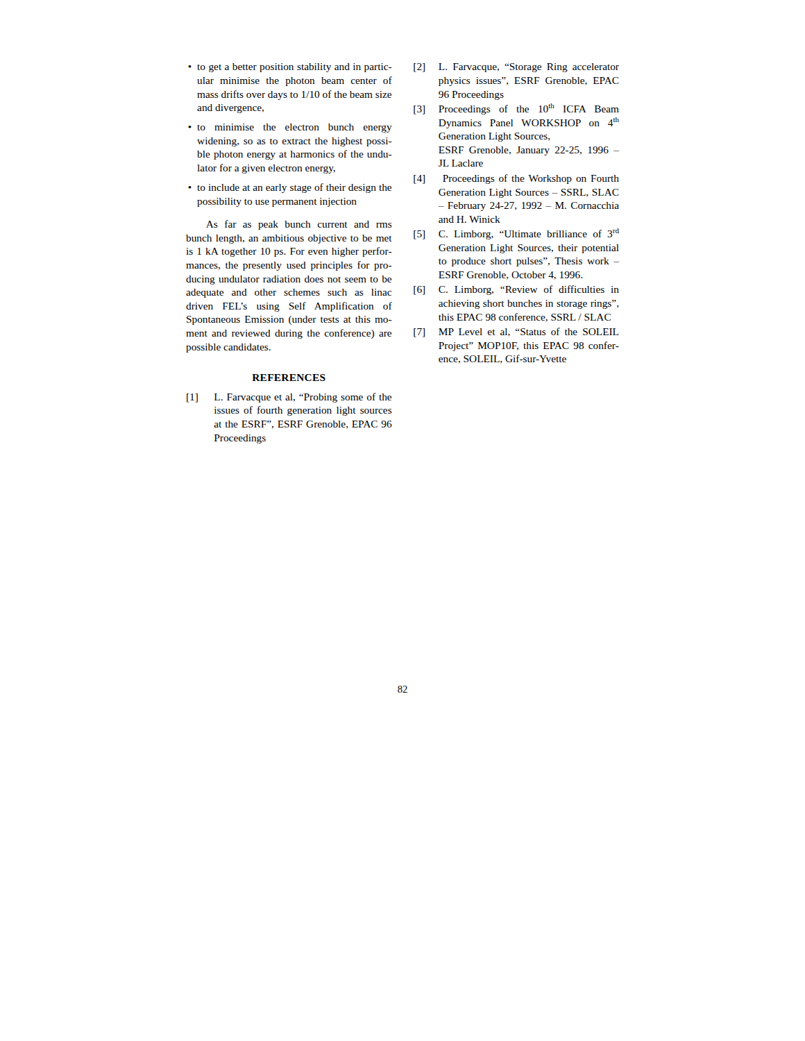to get a better position stability and in particular minimise the photon beam center of mass drifts over days to 1/10 of the beam size and divergence,
to minimise the electron bunch energy widening, so as to extract the highest possible photon energy at harmonics of the undulator for a given electron energy,
to include at an early stage of their design the possibility to use permanent injection
As far as peak bunch current and rms bunch length, an ambitious objective to be met is 1 kA together 10 ps. For even higher performances, the presently used principles for producing undulator radiation does not seem to be adequate and other schemes such as linac driven FEL’s using Self Amplification of Spontaneous Emission (under tests at this moment and reviewed during the conference) are possible candidates.
REFERENCES
[1] L. Farvacque et al, “Probing some of the issues of fourth generation light sources at the ESRF”, ESRF Grenoble, EPAC 96 Proceedings
[2] L. Farvacque, “Storage Ring accelerator physics issues”, ESRF Grenoble, EPAC 96 Proceedings
[3] Proceedings of the 10th ICFA Beam Dynamics Panel WORKSHOP on 4th Generation Light Sources,
ESRF Grenoble, January 22-25, 1996 – JL Laclare
[4] Proceedings of the Workshop on Fourth Generation Light Sources – SSRL, SLAC – February 24-27, 1992 – M. Cornacchia and H. Winick
[5] C. Limborg, “Ultimate brilliance of 3rd Generation Light Sources, their potential to produce short pulses”, Thesis work – ESRF Grenoble, October 4, 1996.
[6] C. Limborg, “Review of difficulties in achieving short bunches in storage rings”, this EPAC 98 conference, SSRL / SLAC
[7] MP Level et al, “Status of the SOLEIL Project” MOP10F, this EPAC 98 conference, SOLEIL, Gif-sur-Yvette
82